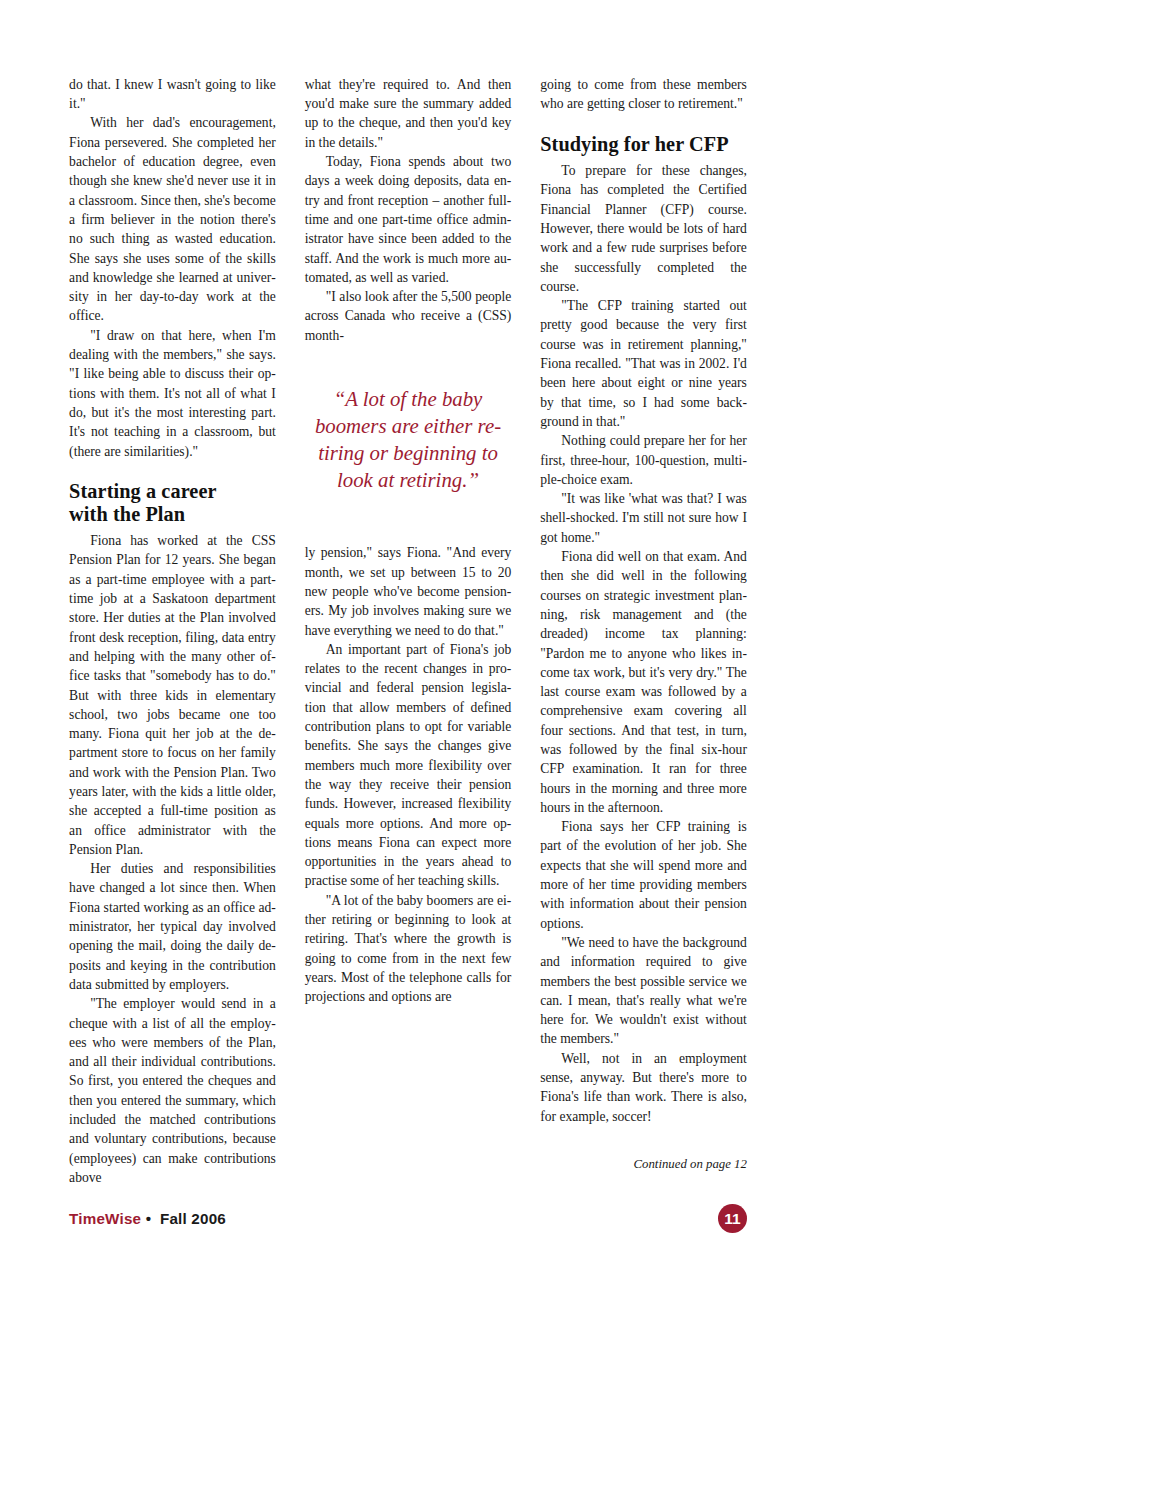do that. I knew I wasn't going to like it."
With her dad's encouragement, Fiona persevered. She completed her bachelor of education degree, even though she knew she'd never use it in a classroom. Since then, she's become a firm believer in the notion there's no such thing as wasted education. She says she uses some of the skills and knowledge she learned at university in her day-to-day work at the office.
"I draw on that here, when I'm dealing with the members," she says. "I like being able to discuss their options with them. It's not all of what I do, but it's the most interesting part. It's not teaching in a classroom, but (there are similarities)."
Starting a career
with the Plan
Fiona has worked at the CSS Pension Plan for 12 years. She began as a part-time employee with a part-time job at a Saskatoon department store. Her duties at the Plan involved front desk reception, filing, data entry and helping with the many other office tasks that "somebody has to do." But with three kids in elementary school, two jobs became one too many. Fiona quit her job at the department store to focus on her family and work with the Pension Plan. Two years later, with the kids a little older, she accepted a full-time position as an office administrator with the Pension Plan.
Her duties and responsibilities have changed a lot since then. When Fiona started working as an office administrator, her typical day involved opening the mail, doing the daily deposits and keying in the contribution data submitted by employers.
"The employer would send in a cheque with a list of all the employees who were members of the Plan, and all their individual contributions. So first, you entered the cheques and then you entered the summary, which included the matched contributions and voluntary contributions, because (employees) can make contributions above
what they're required to. And then you'd make sure the summary added up to the cheque, and then you'd key in the details."
Today, Fiona spends about two days a week doing deposits, data entry and front reception – another full-time and one part-time office administrator have since been added to the staff. And the work is much more automated, as well as varied.
"I also look after the 5,500 people across Canada who receive a (CSS) month-
“A lot of the baby boomers are either retiring or beginning to look at retiring.”
ly pension," says Fiona. "And every month, we set up between 15 to 20 new people who've become pensioners. My job involves making sure we have everything we need to do that."
An important part of Fiona's job relates to the recent changes in provincial and federal pension legislation that allow members of defined contribution plans to opt for variable benefits. She says the changes give members much more flexibility over the way they receive their pension funds. However, increased flexibility equals more options. And more options means Fiona can expect more opportunities in the years ahead to practise some of her teaching skills.
"A lot of the baby boomers are either retiring or beginning to look at retiring. That's where the growth is going to come from in the next few years. Most of the telephone calls for projections and options are
going to come from these members who are getting closer to retirement."
Studying for her CFP
To prepare for these changes, Fiona has completed the Certified Financial Planner (CFP) course. However, there would be lots of hard work and a few rude surprises before she successfully completed the course.
"The CFP training started out pretty good because the very first course was in retirement planning," Fiona recalled. "That was in 2002. I'd been here about eight or nine years by that time, so I had some background in that."
Nothing could prepare her for her first, three-hour, 100-question, multiple-choice exam.
"It was like 'what was that? I was shell-shocked. I'm still not sure how I got home."
Fiona did well on that exam. And then she did well in the following courses on strategic investment planning, risk management and (the dreaded) income tax planning: "Pardon me to anyone who likes income tax work, but it's very dry." The last course exam was followed by a comprehensive exam covering all four sections. And that test, in turn, was followed by the final six-hour CFP examination. It ran for three hours in the morning and three more hours in the afternoon.
Fiona says her CFP training is part of the evolution of her job. She expects that she will spend more and more of her time providing members with information about their pension options.
"We need to have the background and information required to give members the best possible service we can. I mean, that's really what we're here for. We wouldn't exist without the members."
Well, not in an employment sense, anyway. But there's more to Fiona's life than work. There is also, for example, soccer!
Continued on page 12
TimeWise • Fall 2006
11